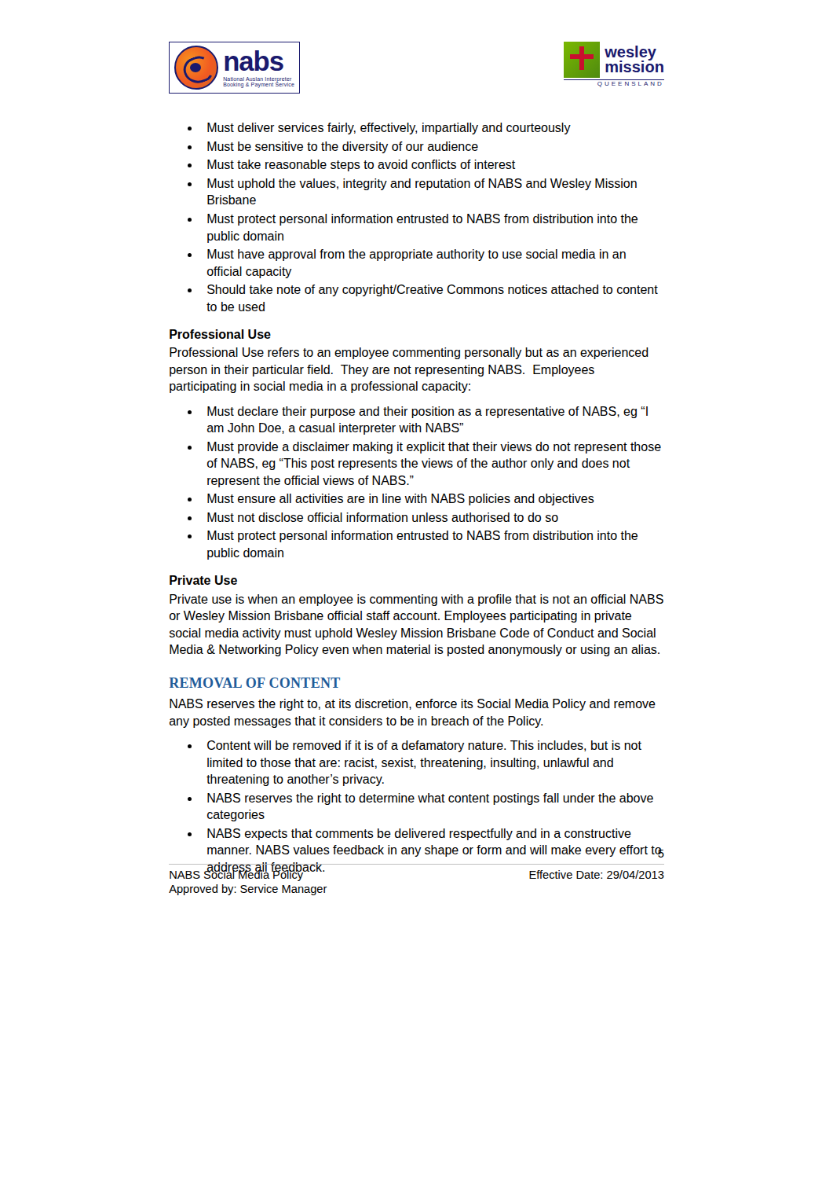nabs
National Auslan Interpreter
Booking & Payment Service
wesley
mission
QUEENSLAND
Must deliver services fairly, effectively, impartially and courteously
Must be sensitive to the diversity of our audience
Must take reasonable steps to avoid conflicts of interest
Must uphold the values, integrity and reputation of NABS and Wesley Mission Brisbane
Must protect personal information entrusted to NABS from distribution into the public domain
Must have approval from the appropriate authority to use social media in an official capacity
Should take note of any copyright/Creative Commons notices attached to content to be used
Professional Use
Professional Use refers to an employee commenting personally but as an experienced person in their particular field. They are not representing NABS. Employees participating in social media in a professional capacity:
Must declare their purpose and their position as a representative of NABS, eg “I am John Doe, a casual interpreter with NABS”
Must provide a disclaimer making it explicit that their views do not represent those of NABS, eg “This post represents the views of the author only and does not represent the official views of NABS.”
Must ensure all activities are in line with NABS policies and objectives
Must not disclose official information unless authorised to do so
Must protect personal information entrusted to NABS from distribution into the public domain
Private Use
Private use is when an employee is commenting with a profile that is not an official NABS or Wesley Mission Brisbane official staff account. Employees participating in private social media activity must uphold Wesley Mission Brisbane Code of Conduct and Social Media & Networking Policy even when material is posted anonymously or using an alias.
Removal of Content
NABS reserves the right to, at its discretion, enforce its Social Media Policy and remove any posted messages that it considers to be in breach of the Policy.
Content will be removed if it is of a defamatory nature. This includes, but is not limited to those that are: racist, sexist, threatening, insulting, unlawful and threatening to another’s privacy.
NABS reserves the right to determine what content postings fall under the above categories
NABS expects that comments be delivered respectfully and in a constructive manner. NABS values feedback in any shape or form and will make every effort to address all feedback.
5
NABS Social Media Policy
Approved by: Service Manager
Effective Date: 29/04/2013